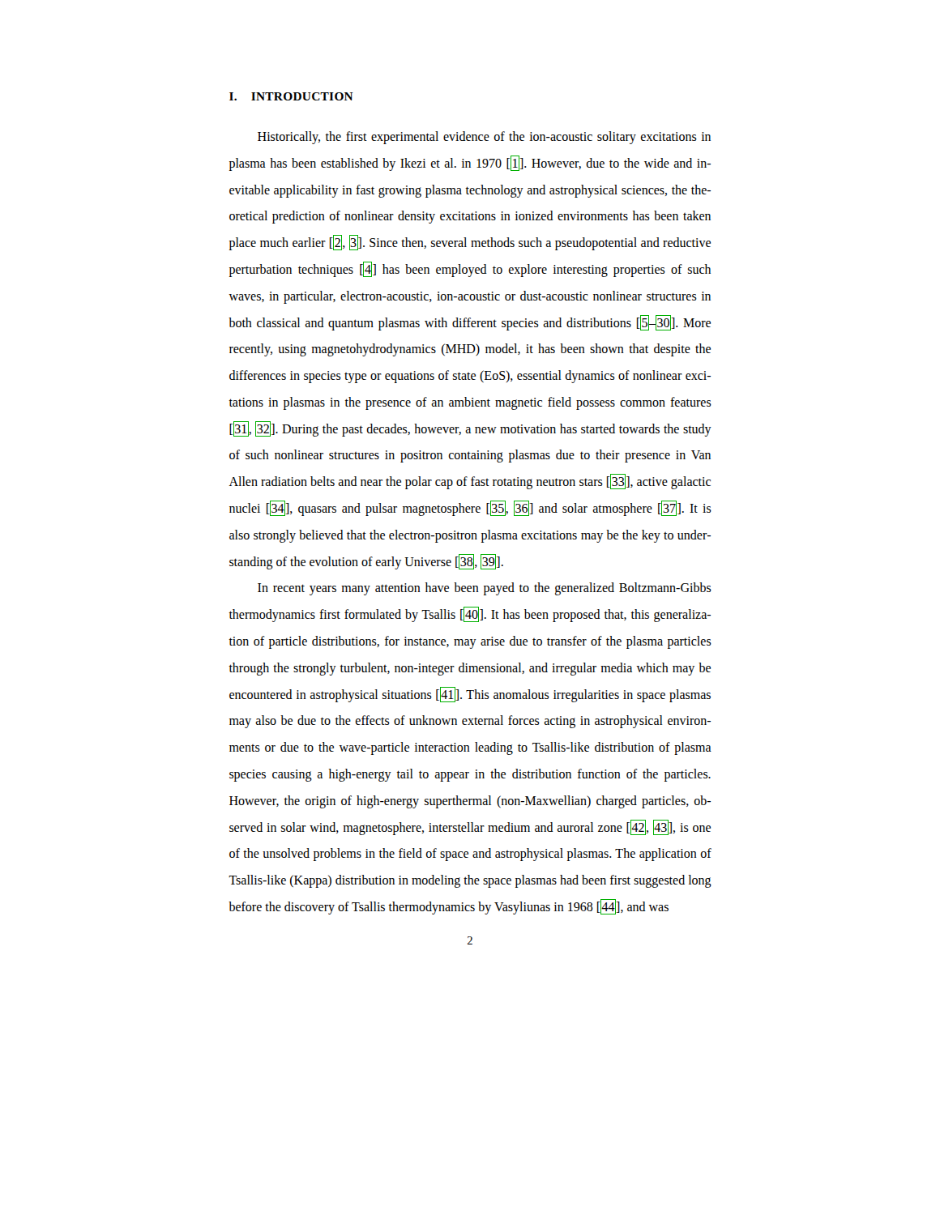I. INTRODUCTION
Historically, the first experimental evidence of the ion-acoustic solitary excitations in plasma has been established by Ikezi et al. in 1970 [1]. However, due to the wide and inevitable applicability in fast growing plasma technology and astrophysical sciences, the theoretical prediction of nonlinear density excitations in ionized environments has been taken place much earlier [2, 3]. Since then, several methods such a pseudopotential and reductive perturbation techniques [4] has been employed to explore interesting properties of such waves, in particular, electron-acoustic, ion-acoustic or dust-acoustic nonlinear structures in both classical and quantum plasmas with different species and distributions [5–30]. More recently, using magnetohydrodynamics (MHD) model, it has been shown that despite the differences in species type or equations of state (EoS), essential dynamics of nonlinear excitations in plasmas in the presence of an ambient magnetic field possess common features [31, 32]. During the past decades, however, a new motivation has started towards the study of such nonlinear structures in positron containing plasmas due to their presence in Van Allen radiation belts and near the polar cap of fast rotating neutron stars [33], active galactic nuclei [34], quasars and pulsar magnetosphere [35, 36] and solar atmosphere [37]. It is also strongly believed that the electron-positron plasma excitations may be the key to understanding of the evolution of early Universe [38, 39].
In recent years many attention have been payed to the generalized Boltzmann-Gibbs thermodynamics first formulated by Tsallis [40]. It has been proposed that, this generalization of particle distributions, for instance, may arise due to transfer of the plasma particles through the strongly turbulent, non-integer dimensional, and irregular media which may be encountered in astrophysical situations [41]. This anomalous irregularities in space plasmas may also be due to the effects of unknown external forces acting in astrophysical environments or due to the wave-particle interaction leading to Tsallis-like distribution of plasma species causing a high-energy tail to appear in the distribution function of the particles. However, the origin of high-energy superthermal (non-Maxwellian) charged particles, observed in solar wind, magnetosphere, interstellar medium and auroral zone [42, 43], is one of the unsolved problems in the field of space and astrophysical plasmas. The application of Tsallis-like (Kappa) distribution in modeling the space plasmas had been first suggested long before the discovery of Tsallis thermodynamics by Vasyliunas in 1968 [44], and was
2